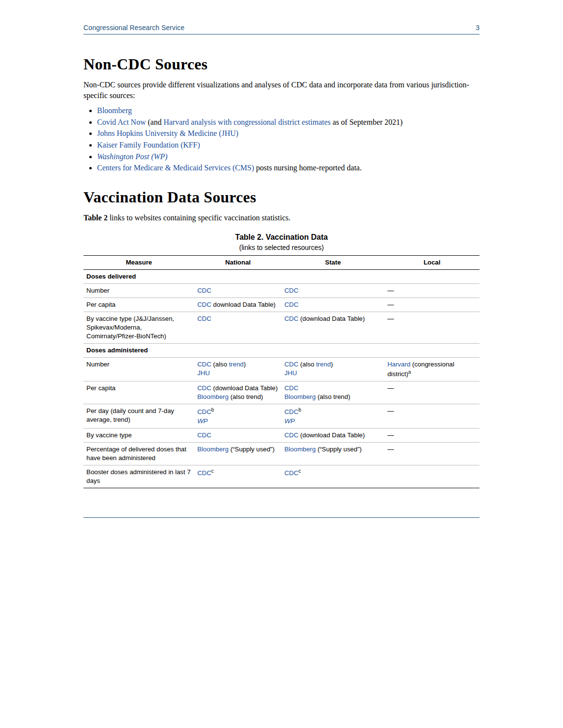Congressional Research Service 3
Non-CDC Sources
Non-CDC sources provide different visualizations and analyses of CDC data and incorporate data from various jurisdiction-specific sources:
Bloomberg
Covid Act Now (and Harvard analysis with congressional district estimates as of September 2021)
Johns Hopkins University & Medicine (JHU)
Kaiser Family Foundation (KFF)
Washington Post (WP)
Centers for Medicare & Medicaid Services (CMS) posts nursing home-reported data.
Vaccination Data Sources
Table 2 links to websites containing specific vaccination statistics.
Table 2. Vaccination Data
(links to selected resources)
| Measure | National | State | Local |
| --- | --- | --- | --- |
| Doses delivered | | | |
| Number | CDC | CDC | — |
| Per capita | CDC download Data Table) | CDC | — |
| By vaccine type (J&J/Janssen, Spikevax/Moderna, Comirnaty/Pfizer-BioNTech) | CDC | CDC (download Data Table) | — |
| Doses administered | | | |
| Number | CDC (also trend ) JHU | CDC (also trend ) JHU | Harvard (congressional district) a |
| Per capita | CDC (download Data Table) Bloomberg (also trend) | CDC Bloomberg (also trend) | — |
| Per day (daily count and 7-day average, trend) | CDC b WP | CDC b WP | — |
| By vaccine type | CDC | CDC (download Data Table) | — |
| Percentage of delivered doses that have been administered | Bloomberg (“Supply used”) | Bloomberg (“Supply used”) | — |
| Booster doses administered in last 7 days | CDC c | CDC c | |